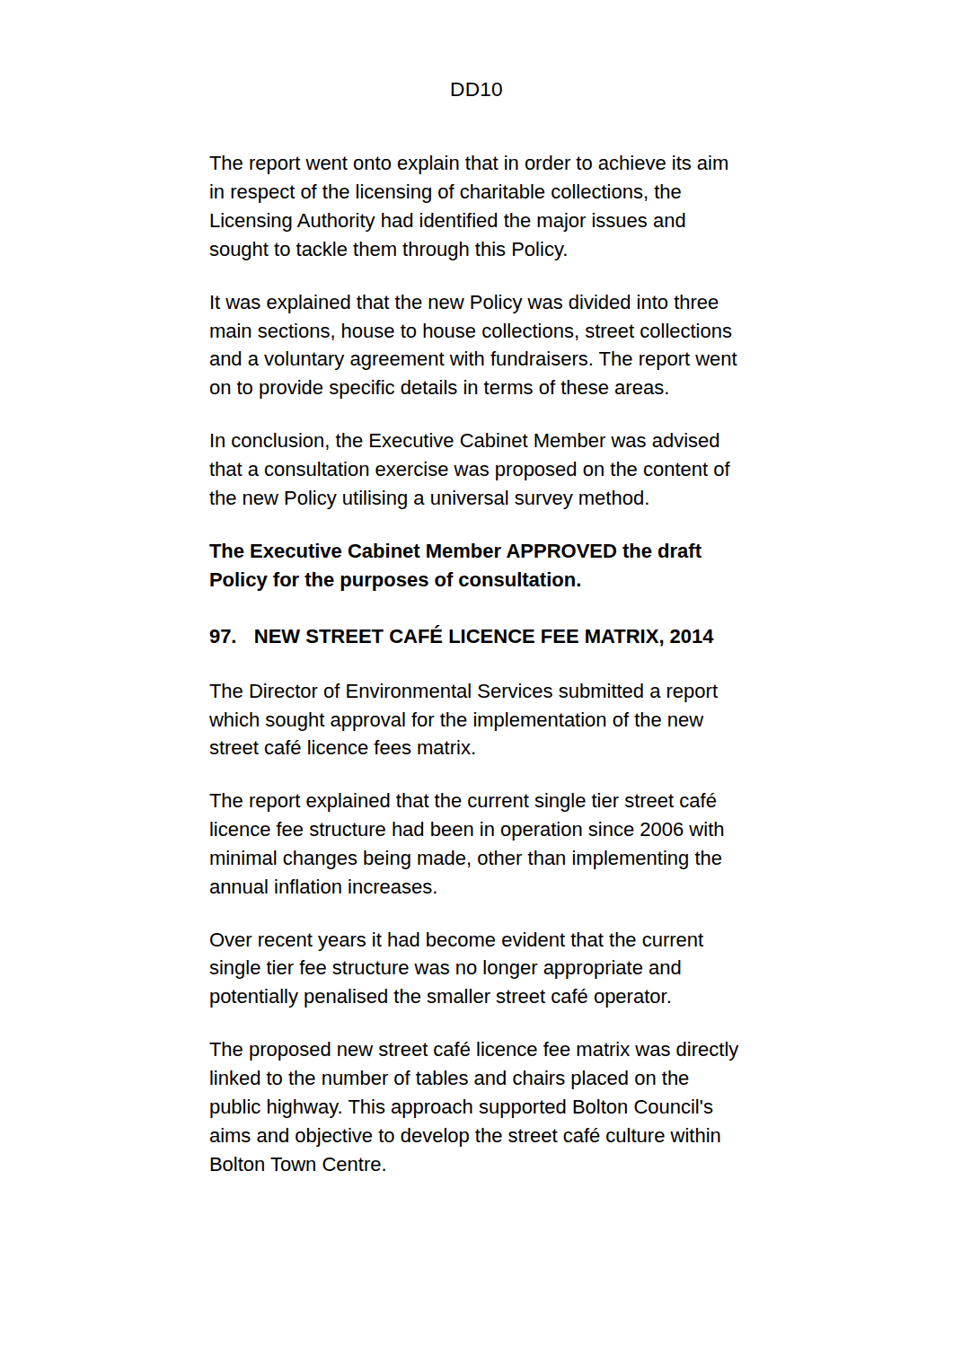DD10
The report went onto explain that in order to achieve its aim in respect of the licensing of charitable collections, the Licensing Authority had identified the major issues and sought to tackle them through this Policy.
It was explained that the new Policy was divided into three main sections, house to house collections, street collections and a voluntary agreement with fundraisers. The report went on to provide specific details in terms of these areas.
In conclusion, the Executive Cabinet Member was advised that a consultation exercise was proposed on the content of the new Policy utilising a universal survey method.
The Executive Cabinet Member APPROVED the draft Policy for the purposes of consultation.
97. NEW STREET CAFÉ LICENCE FEE MATRIX, 2014
The Director of Environmental Services submitted a report which sought approval for the implementation of the new street café licence fees matrix.
The report explained that the current single tier street café licence fee structure had been in operation since 2006 with minimal changes being made, other than implementing the annual inflation increases.
Over recent years it had become evident that the current single tier fee structure was no longer appropriate and potentially penalised the smaller street café operator.
The proposed new street café licence fee matrix was directly linked to the number of tables and chairs placed on the public highway. This approach supported Bolton Council's aims and objective to develop the street café culture within Bolton Town Centre.